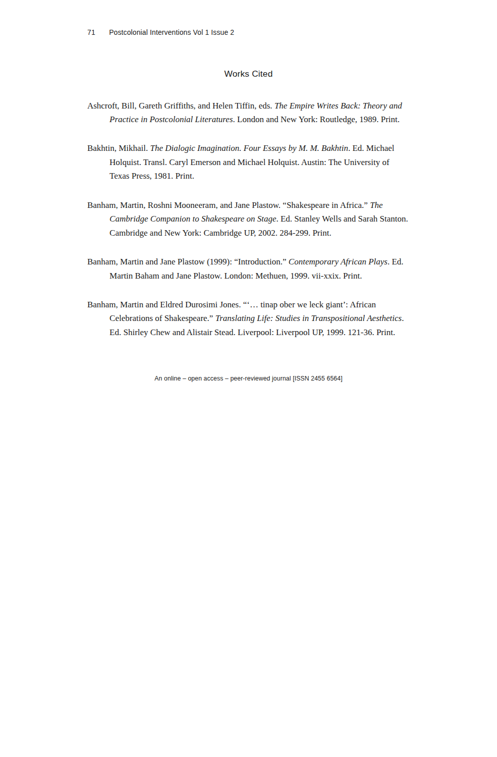71 Postcolonial Interventions Vol 1 Issue 2
Works Cited
Ashcroft, Bill, Gareth Griffiths, and Helen Tiffin, eds. The Empire Writes Back: Theory and Practice in Postcolonial Literatures. London and New York: Routledge, 1989. Print.
Bakhtin, Mikhail. The Dialogic Imagination. Four Essays by M. M. Bakhtin. Ed. Michael Holquist. Transl. Caryl Emerson and Michael Holquist. Austin: The University of Texas Press, 1981. Print.
Banham, Martin, Roshni Mooneeram, and Jane Plastow. “Shakespeare in Africa.” The Cambridge Companion to Shakespeare on Stage. Ed. Stanley Wells and Sarah Stanton. Cambridge and New York: Cambridge UP, 2002. 284-299. Print.
Banham, Martin and Jane Plastow (1999): “Introduction.” Contemporary African Plays. Ed. Martin Baham and Jane Plastow. London: Methuen, 1999. vii-xxix. Print.
Banham, Martin and Eldred Durosimi Jones. “‘… tinap ober we leck giant’: African Celebrations of Shakespeare.” Translating Life: Studies in Transpositional Aesthetics. Ed. Shirley Chew and Alistair Stead. Liverpool: Liverpool UP, 1999. 121-36. Print.
An online – open access – peer-reviewed journal [ISSN 2455 6564]